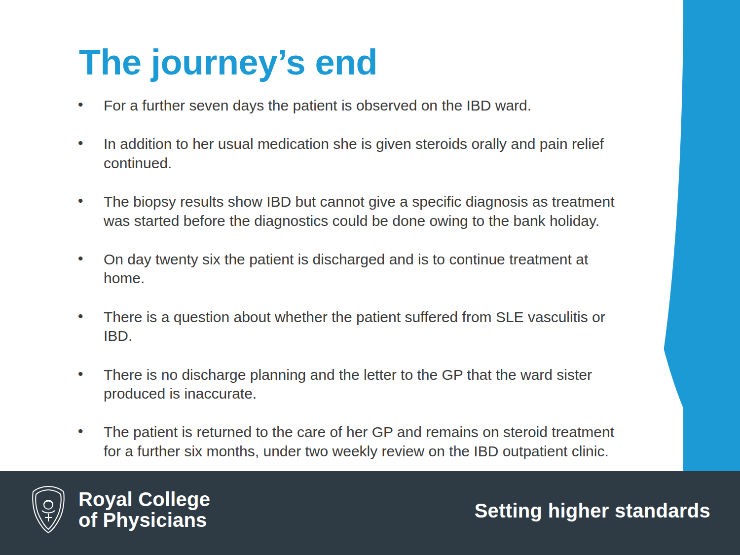The journey’s end
For a further seven days the patient is observed on the IBD ward.
In addition to her usual medication she is given steroids orally and pain relief continued.
The biopsy results show IBD but cannot give a specific diagnosis as treatment was started before the diagnostics could be done owing to the bank holiday.
On day twenty six the patient is discharged and is to continue treatment at home.
There is a question about whether the patient suffered from SLE vasculitis or IBD.
There is no discharge planning and the letter to the GP that the ward sister produced is inaccurate.
The patient is returned to the care of her GP and remains on steroid treatment for a further six months, under two weekly review on the IBD outpatient clinic.
Royal College
of Physicians
Setting higher standards